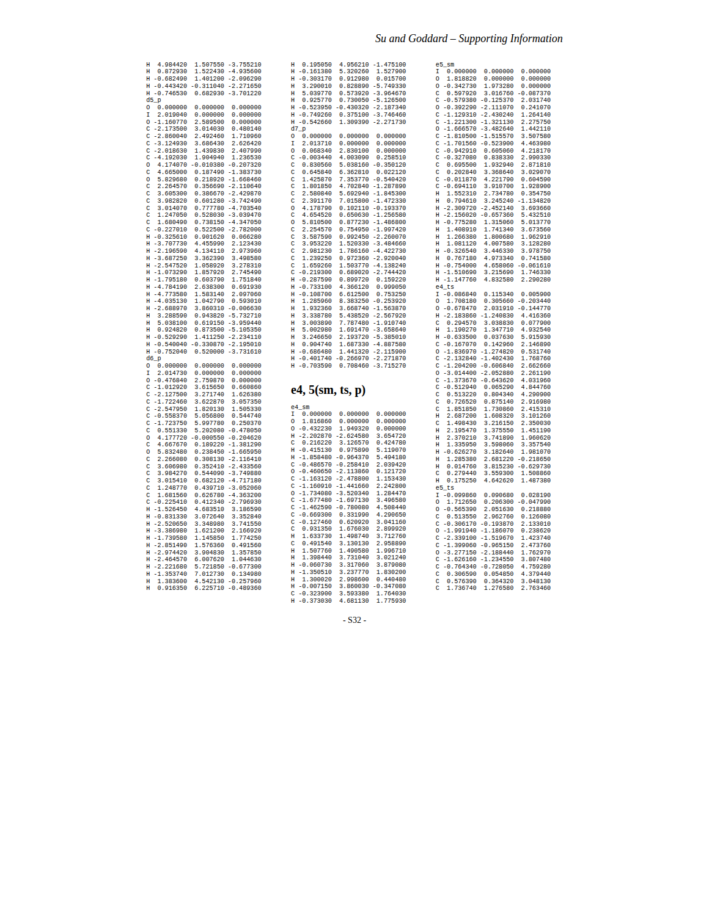Su and Goddard – Supporting Information
H  4.984420  1.507550 -3.755210
H  0.872930  1.522430 -4.935600
H -0.682490  1.401200 -2.096290
H -0.443420 -0.311040 -2.271650
H -0.746530  0.682930 -3.701220
d5_p
O  0.000000  0.000000  0.000000
I  2.019040  0.000000  0.000000
O -1.160770  2.589500  0.000000
C -2.173500  3.014030  0.480140
C -2.860040  2.492460  1.710960
C -3.124930  3.686430  2.626420
C -2.018630  1.439830  2.407990
C -4.192030  1.904940  1.236530
O  4.174070 -0.010380 -0.207320
C  4.665000  0.187490 -1.383730
O  5.829680  0.218920 -1.668460
C  2.264570  0.356690 -2.110640
C  3.605300  0.386670 -2.429870
C  3.982820  0.601280 -3.742490
C  3.014070  0.777780 -4.703540
C  1.247050  0.528030 -3.039470
C  1.680490  0.738150 -4.347050
C -0.227010  0.522500 -2.782000
H -0.325610  0.901620  0.066280
H -3.707730  4.455990  2.123430
H -2.196590  4.134110  2.973960
H -3.687250  3.362390  3.498580
H -2.547520  1.058920  3.278310
H -1.073290  1.857920  2.745490
H -1.795180  0.603790  1.751840
H -4.784190  2.638300  0.691930
H -4.773580  1.583140  2.097060
H -4.035130  1.042790  0.593010
H -2.688970  3.860310 -0.006630
H  3.288590  0.943820 -5.732710
H  5.038100  0.619150 -3.959440
H  0.924820  0.873500 -5.105350
H -0.529290  1.411250 -2.234110
H -0.540040 -0.330870 -2.195010
H -0.752040  0.520000 -3.731610
d6_p
O  0.000000  0.000000  0.000000
I  2.014730  0.000000  0.000000
O -0.476840  2.759870  0.000000
C -1.012920  3.615650  0.660860
C -2.127500  3.271740  1.626380
C -1.722460  3.622870  3.057350
C -2.547950  1.820130  1.505330
C -0.558370  5.056800  0.544740
C -1.723750  5.997780  0.250370
C  0.551330  5.202080 -0.478050
O  4.177720 -0.000550 -0.204620
C  4.667670  0.189220 -1.381290
O  5.832480  0.238450 -1.665950
C  2.266080  0.308130 -2.116410
C  3.606980  0.352410 -2.433560
C  3.984270  0.544090 -3.749880
C  3.015410  0.682120 -4.717180
C  1.248770  0.439710 -3.052060
C  1.681560  0.626780 -4.363200
C -0.225410  0.412340 -2.796930
H -1.526450  4.683510  3.186590
H -0.831330  3.072640  3.352840
H -2.520650  3.348980  3.741550
H -3.386980  1.621200  2.166920
H -1.739580  1.145850  1.774250
H -2.851490  1.576360  0.491560
H -2.974420  3.904830  1.357850
H -2.464570  6.007620  1.044630
H -2.221680  5.721850 -0.677300
H -1.353740  7.012730  0.134980
H  1.383600  4.542130 -0.257960
H  0.916350  6.225710 -0.489360
H  0.195050  4.956210 -1.475100
H -0.161380  5.320260  1.527900
H -0.303170  0.912980  0.015700
H  3.290010  0.828890 -5.749330
H  5.039770  0.573920 -3.964670
H  0.925770  0.730050 -5.126500
H -0.523950 -0.430320 -2.187340
H -0.749260  0.375100 -3.746460
H -0.542660  1.309390 -2.271730
d7_p
O  0.000000  0.000000  0.000000
I  2.013710  0.000000  0.000000
O  0.068340  2.830100  0.000000
C -0.003440  4.003090  0.258510
C  0.830560  5.038160 -0.350120
C  0.645840  6.362810  0.022120
C  1.425870  7.353770 -0.540420
C  1.801850  4.702840 -1.287890
C  2.580840  5.692940 -1.845300
C  2.391170  7.015800 -1.472330
O  4.178790  0.102110 -0.193370
C  4.654520  0.650630 -1.256580
O  5.810500  0.877230 -1.486800
C  2.254570  0.754950 -1.997420
C  3.587590  0.992450 -2.260070
C  3.953220  1.520330 -3.484660
C  2.981230  1.786160 -4.422730
C  1.239250  0.972360 -2.920040
C  1.659260  1.503770 -4.138240
C -0.219300  0.689020 -2.744420
H -0.287590  0.899720  0.159220
H -0.733100  4.366120  0.999050
H -0.108700  6.612500  0.753250
H  1.285960  8.383250 -0.253920
H  1.932360  3.668740 -1.563870
H  3.338780  5.438520 -2.567920
H  3.003890  7.787480 -1.910740
H  5.002980  1.691470 -3.658640
H  3.246650  2.193720 -5.385010
H  0.904740  1.687330 -4.887580
H -0.686480  1.441320 -2.115900
H -0.401740 -0.266970 -2.271870
H -0.703590  0.708460 -3.715270
e4, 5(sm, ts, p)
e4_sm
I  0.000000  0.000000  0.000000
O  1.816860  0.000000  0.000000
O -0.432230  1.949320  0.000000
H -2.202870 -2.624580  3.654720
C  0.216220  3.126570  0.424780
H -0.415130  0.975890  5.119070
H -1.858480 -0.964370  5.494180
C -0.486570 -0.258410  2.039420
O -0.460650 -2.113860  0.121720
C -1.163120 -2.478800  1.153430
C -1.160910 -1.441660  2.242800
O -1.734080 -3.520340  1.284470
C -1.677480 -1.697130  3.496580
C -1.462590 -0.780080  4.508440
C -0.669300  0.331990  4.290650
C -0.127460  0.620920  3.041160
C  0.931350  1.676030  2.899920
H  1.633730  1.498740  3.712760
C  0.491540  3.130130  2.958890
H  1.507760  1.490580  1.996710
H  1.398440  3.731040  3.021240
H -0.060730  3.317060  3.879080
H -1.350510  3.237770  1.830200
H  1.300020  2.998600  0.440480
H -0.007150  3.860030 -0.347080
C -0.323900  3.593380  1.764030
H -0.373030  4.681130  1.775930
e5_sm
I  0.000000  0.000000  0.000000
O  1.818820  0.000000  0.000000
O -0.342730  1.973280  0.000000
C  0.597920  3.016760 -0.087370
C -0.579380 -0.125370  2.031740
O -0.392290 -2.111070  0.241070
C -1.129310 -2.430240  1.264140
C -1.221300 -1.321130  2.275750
O -1.666570 -3.482640  1.442110
C -1.810500 -1.515570  3.507580
C -1.701560 -0.523900  4.463980
C -0.942910  0.605060  4.218170
C -0.327080  0.838330  2.990330
C  0.695500  1.932940  2.871810
C  0.202840  3.368640  3.029070
C -0.011870  4.221790  0.604590
C -0.694110  3.910700  1.928900
H  1.552310  2.734780  0.354750
H  0.794610  3.245240 -1.134820
H -2.309720 -2.452140  3.693660
H -2.156020 -0.657360  5.432510
H -0.775280  1.315060  5.013770
H  1.408910  1.741340  3.673560
H  1.266380  1.800680  1.962910
H  1.081120  4.007580  3.128280
H -0.326540  3.446330  3.978750
H  0.767180  4.973340  0.741580
H -0.754000  4.658060 -0.061610
H -1.510690  3.215690  1.746330
H -1.147760  4.832580  2.290280
e4_ts
I -0.086840  0.115340  0.005900
O  1.708180  0.305660 -0.203440
O -0.678470  2.031910 -0.144770
H -2.183860 -1.240830  4.416360
C  0.294570  3.038830  0.077900
H  1.190270  1.347710  4.932540
H -0.633500  0.037630  5.915930
C -0.167070  0.142960  2.146890
O -1.836970 -1.274820  0.531740
C -2.132840 -1.402430  1.768760
C -1.204200 -0.606840  2.662660
O -3.014400 -2.052880  2.261190
C -1.373670 -0.643620  4.031960
C -0.512940  0.065290  4.844760
C  0.513220  0.804340  4.290900
C  0.726520  0.875140  2.916980
C  1.851850  1.730860  2.415310
H  2.687200  1.608320  3.101260
C  1.498430  3.216150  2.350030
H  2.195470  1.375550  1.451190
H  2.370210  3.741890  1.960620
H  1.335950  3.598060  3.357540
H -0.626270  3.182640  1.981070
H  1.285380  2.681220 -0.218650
H  0.014760  3.815230 -0.629730
C  0.279440  3.559300  1.508860
H  0.175250  4.642620  1.487380
e5_ts
I -0.099860  0.090680  0.028190
O  1.712650  0.206300 -0.047990
O -0.565390  2.051630  0.218880
C  0.513550  2.962760  0.126080
C -0.306170 -0.193870  2.133010
O -1.991940 -1.186070  0.238620
C -2.339100 -1.519670  1.423740
C -1.399060 -0.965150  2.473760
O -3.277150 -2.188440  1.762970
C -1.626160 -1.234550  3.807480
C -0.764340 -0.728050  4.759280
C  0.306590  0.054850  4.379440
C  0.576390  0.364320  3.048130
C  1.736740  1.276580  2.763460
- S32 -